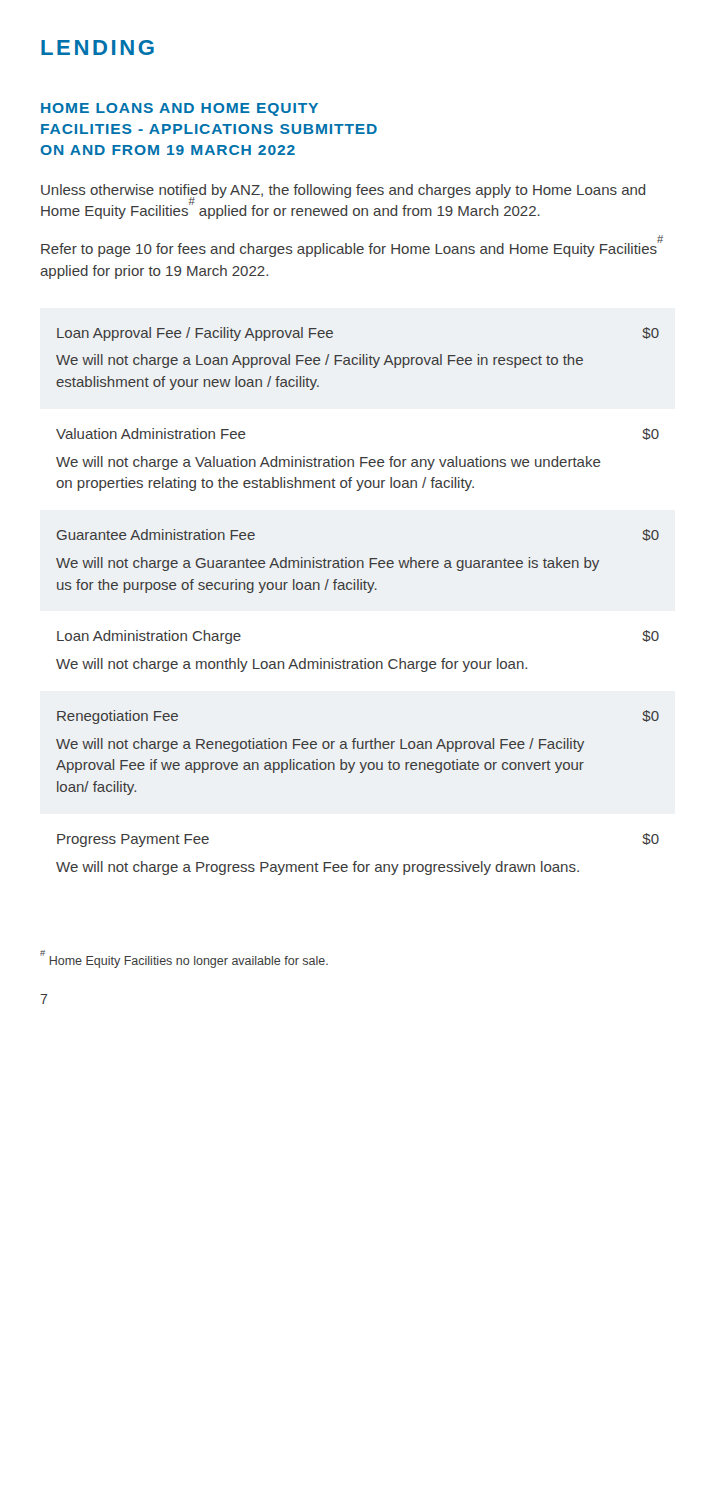Lending
Home loans and home equity
facilities - applications submitted
on and from 19 March 2022
Unless otherwise notified by ANZ, the following fees and charges apply to Home Loans and Home Equity Facilities# applied for or renewed on and from 19 March 2022.
Refer to page 10 for fees and charges applicable for Home Loans and Home Equity Facilities# applied for prior to 19 March 2022.
| Loan Approval Fee / Facility Approval Fee We will not charge a Loan Approval Fee / Facility Approval Fee in respect to the establishment of your new loan / facility. | $0 |
| Valuation Administration Fee We will not charge a Valuation Administration Fee for any valuations we undertake on properties relating to the establishment of your loan / facility. | $0 |
| Guarantee Administration Fee We will not charge a Guarantee Administration Fee where a guarantee is taken by us for the purpose of securing your loan / facility. | $0 |
| Loan Administration Charge We will not charge a monthly Loan Administration Charge for your loan. | $0 |
| Renegotiation Fee We will not charge a Renegotiation Fee or a further Loan Approval Fee / Facility Approval Fee if we approve an application by you to renegotiate or convert your loan/ facility. | $0 |
| Progress Payment Fee We will not charge a Progress Payment Fee for any progressively drawn loans. | $0 |
# Home Equity Facilities no longer available for sale.
7